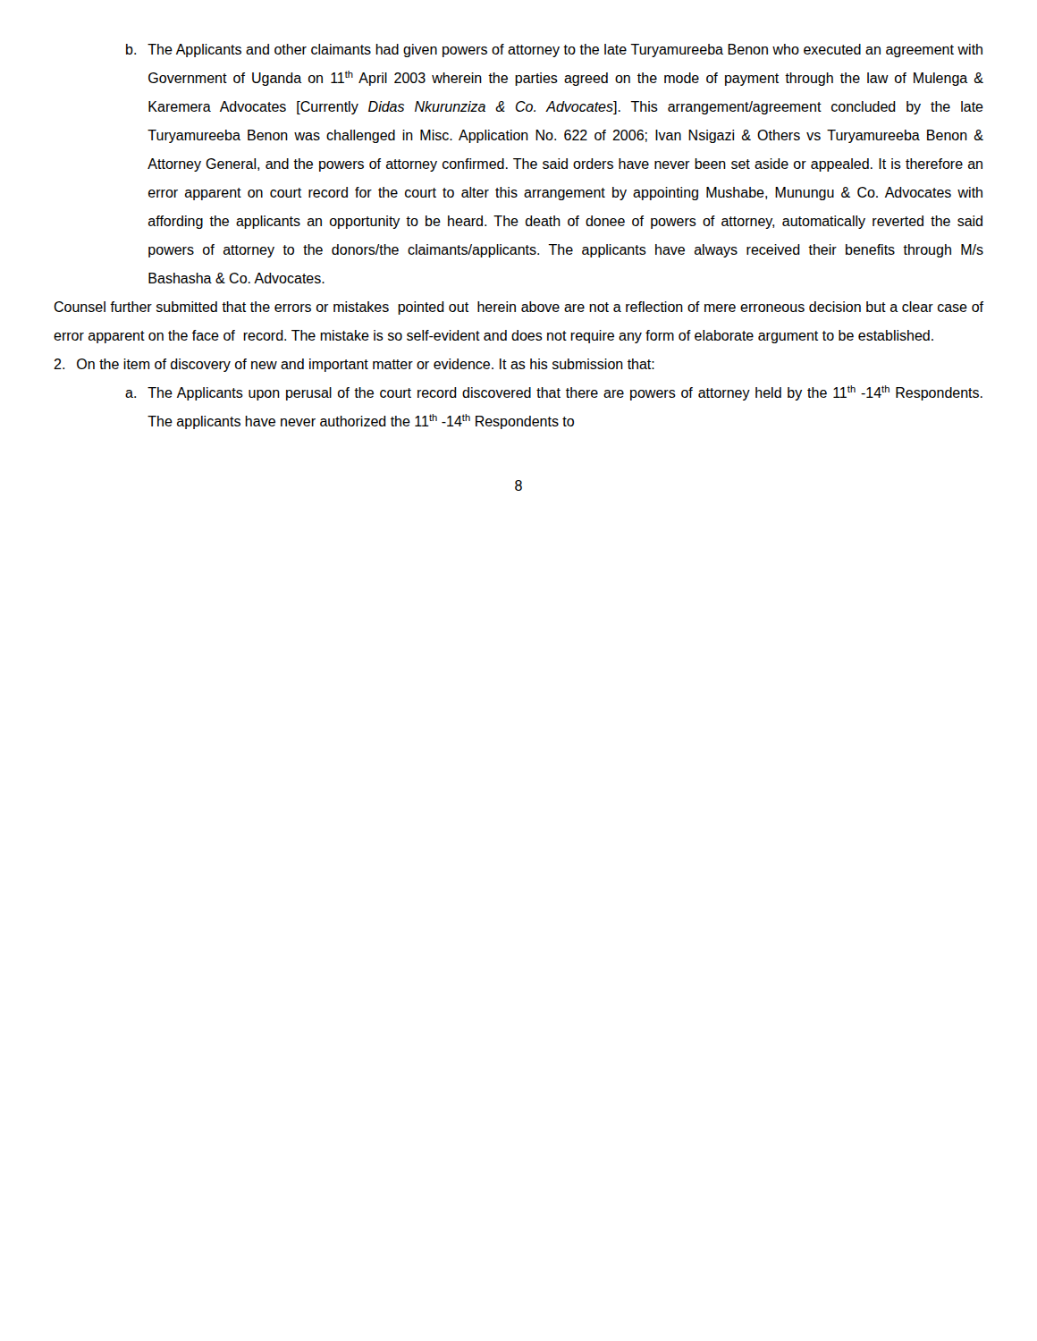b.
The Applicants and other claimants had given powers of attorney to the late Turyamureeba Benon who executed an agreement with Government of Uganda on 11th April 2003 wherein the parties agreed on the mode of payment through the law of Mulenga & Karemera Advocates [Currently Didas Nkurunziza & Co. Advocates]. This arrangement/agreement concluded by the late Turyamureeba Benon was challenged in Misc. Application No. 622 of 2006; Ivan Nsigazi & Others vs Turyamureeba Benon & Attorney General, and the powers of attorney confirmed. The said orders have never been set aside or appealed. It is therefore an error apparent on court record for the court to alter this arrangement by appointing Mushabe, Munungu & Co. Advocates with affording the applicants an opportunity to be heard. The death of donee of powers of attorney, automatically reverted the said powers of attorney to the donors/the claimants/applicants. The applicants have always received their benefits through M/s Bashasha & Co. Advocates.
Counsel further submitted that the errors or mistakes pointed out herein above are not a reflection of mere erroneous decision but a clear case of error apparent on the face of record. The mistake is so self-evident and does not require any form of elaborate argument to be established.
2.
On the item of discovery of new and important matter or evidence. It as his submission that:
a.
The Applicants upon perusal of the court record discovered that there are powers of attorney held by the 11th -14th Respondents. The applicants have never authorized the 11th -14th Respondents to
8